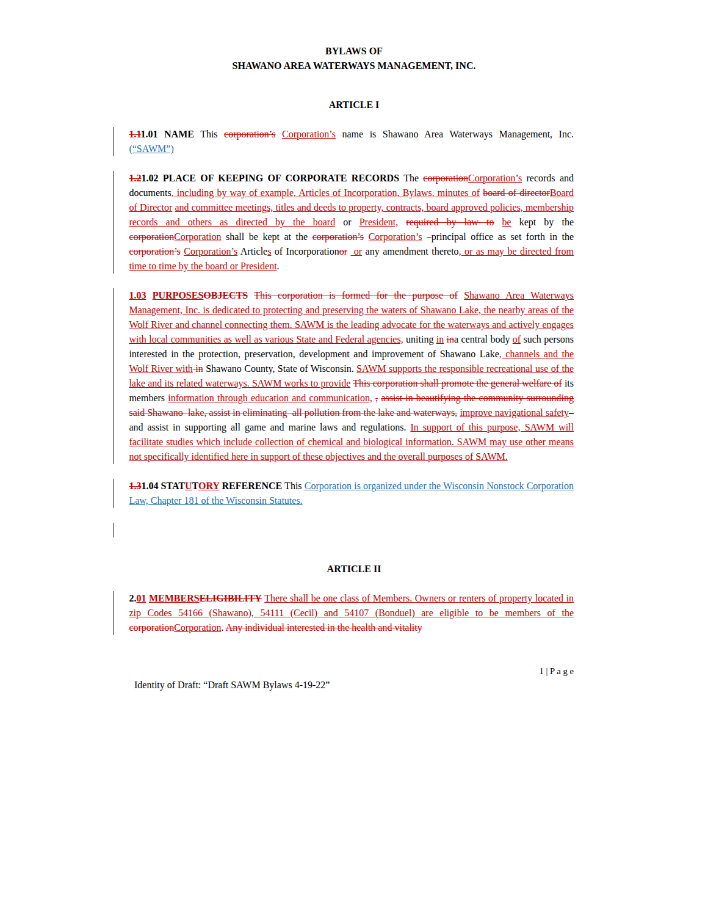BYLAWS OF
SHAWANO AREA WATERWAYS MANAGEMENT, INC.
ARTICLE I
1.11.01 NAME This corporation’s Corporation’s name is Shawano Area Waterways Management, Inc. (“SAWM”)
1.21.02 PLACE OF KEEPING OF CORPORATE RECORDS The corporationCorporation’s records and documents, including by way of example, Articles of Incorporation, Bylaws, minutes of board of directorBoard of Director and committee meetings, titles and deeds to property, contracts, board approved policies, membership records and others as directed by the board or President, required by law to be kept by the corporationCorporation shall be kept at the corporation’s Corporation’s principal office as set forth in the corporation’s Corporation’s Articles of Incorporationor or any amendment thereto, or as may be directed from time to time by the board or President.
1.03 PURPOSESOBJECTS This corporation is formed for the purpose of Shawano Area Waterways Management, Inc. is dedicated to protecting and preserving the waters of Shawano Lake, the nearby areas of the Wolf River and channel connecting them. SAWM is the leading advocate for the waterways and actively engages with local communities as well as various State and Federal agencies, uniting in ina central body of such persons interested in the protection, preservation, development and improvement of Shawano Lake, channels and the Wolf River with in Shawano County, State of Wisconsin. SAWM supports the responsible recreational use of the lake and its related waterways. SAWM works to provide This corporation shall promote the general welfare of its members information through education and communication, , assist in beautifying the community surrounding said Shawano lake, assist in eliminating all pollution from the lake and waterways, improve navigational safety– and assist in supporting all game and marine laws and regulations. In support of this purpose, SAWM will facilitate studies which include collection of chemical and biological information. SAWM may use other means not specifically identified here in support of these objectives and the overall purposes of SAWM.
1.31.04 STATUTORY REFERENCE This Corporation is organized under the Wisconsin Nonstock Corporation Law, Chapter 181 of the Wisconsin Statutes.
ARTICLE II
2.01 MEMBERSELIGIBILITY There shall be one class of Members. Owners or renters of property located in zip Codes 54166 (Shawano), 54111 (Cecil) and 54107 (Bonduel) are eligible to be members of the corporationCorporation. Any individual interested in the health and vitality
1 | P a g e
Identity of Draft: “Draft SAWM Bylaws 4-19-22”